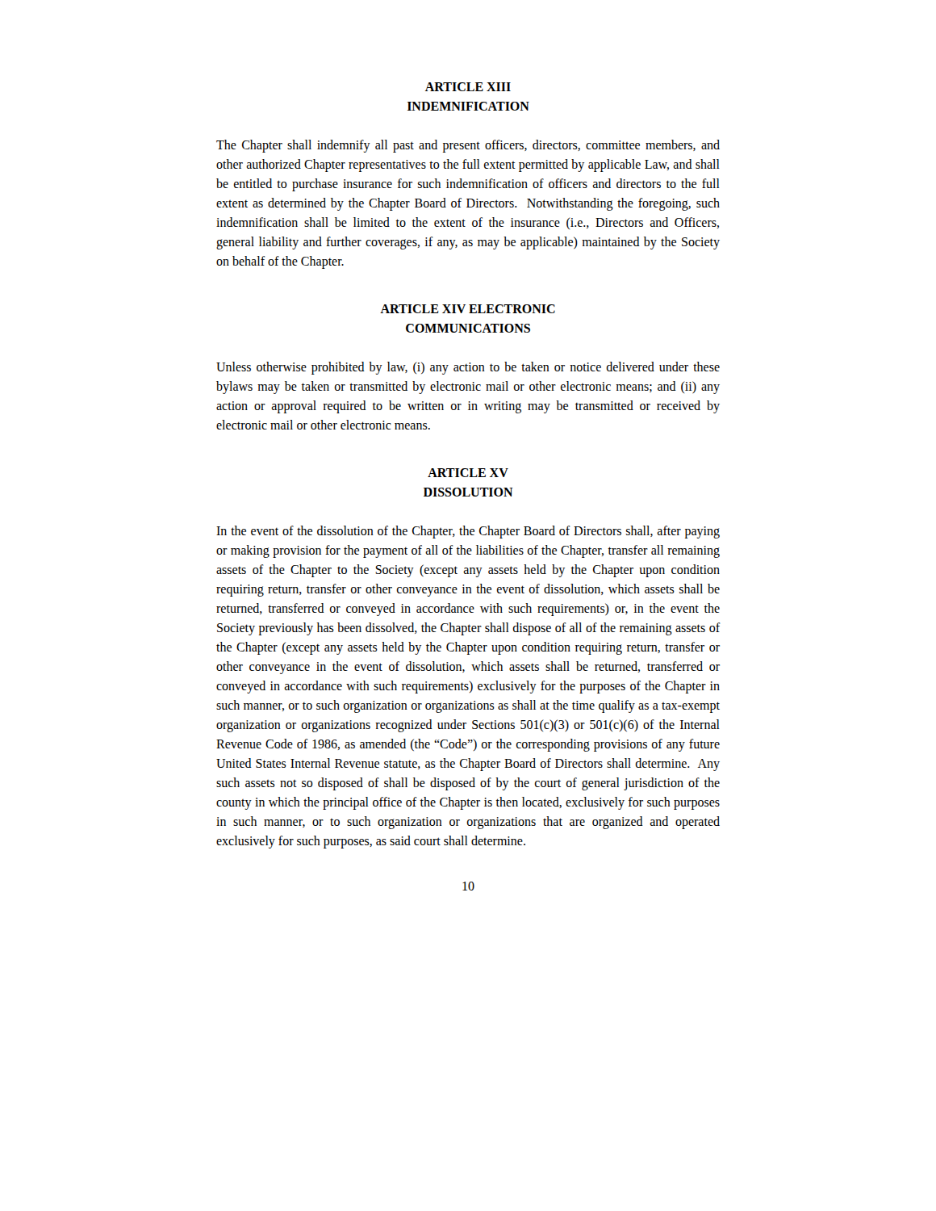ARTICLE XIII
INDEMNIFICATION
The Chapter shall indemnify all past and present officers, directors, committee members, and other authorized Chapter representatives to the full extent permitted by applicable Law, and shall be entitled to purchase insurance for such indemnification of officers and directors to the full extent as determined by the Chapter Board of Directors. Notwithstanding the foregoing, such indemnification shall be limited to the extent of the insurance (i.e., Directors and Officers, general liability and further coverages, if any, as may be applicable) maintained by the Society on behalf of the Chapter.
ARTICLE XIV ELECTRONIC
COMMUNICATIONS
Unless otherwise prohibited by law, (i) any action to be taken or notice delivered under these bylaws may be taken or transmitted by electronic mail or other electronic means; and (ii) any action or approval required to be written or in writing may be transmitted or received by electronic mail or other electronic means.
ARTICLE XV
DISSOLUTION
In the event of the dissolution of the Chapter, the Chapter Board of Directors shall, after paying or making provision for the payment of all of the liabilities of the Chapter, transfer all remaining assets of the Chapter to the Society (except any assets held by the Chapter upon condition requiring return, transfer or other conveyance in the event of dissolution, which assets shall be returned, transferred or conveyed in accordance with such requirements) or, in the event the Society previously has been dissolved, the Chapter shall dispose of all of the remaining assets of the Chapter (except any assets held by the Chapter upon condition requiring return, transfer or other conveyance in the event of dissolution, which assets shall be returned, transferred or conveyed in accordance with such requirements) exclusively for the purposes of the Chapter in such manner, or to such organization or organizations as shall at the time qualify as a tax-exempt organization or organizations recognized under Sections 501(c)(3) or 501(c)(6) of the Internal Revenue Code of 1986, as amended (the “Code”) or the corresponding provisions of any future United States Internal Revenue statute, as the Chapter Board of Directors shall determine. Any such assets not so disposed of shall be disposed of by the court of general jurisdiction of the county in which the principal office of the Chapter is then located, exclusively for such purposes in such manner, or to such organization or organizations that are organized and operated exclusively for such purposes, as said court shall determine.
10